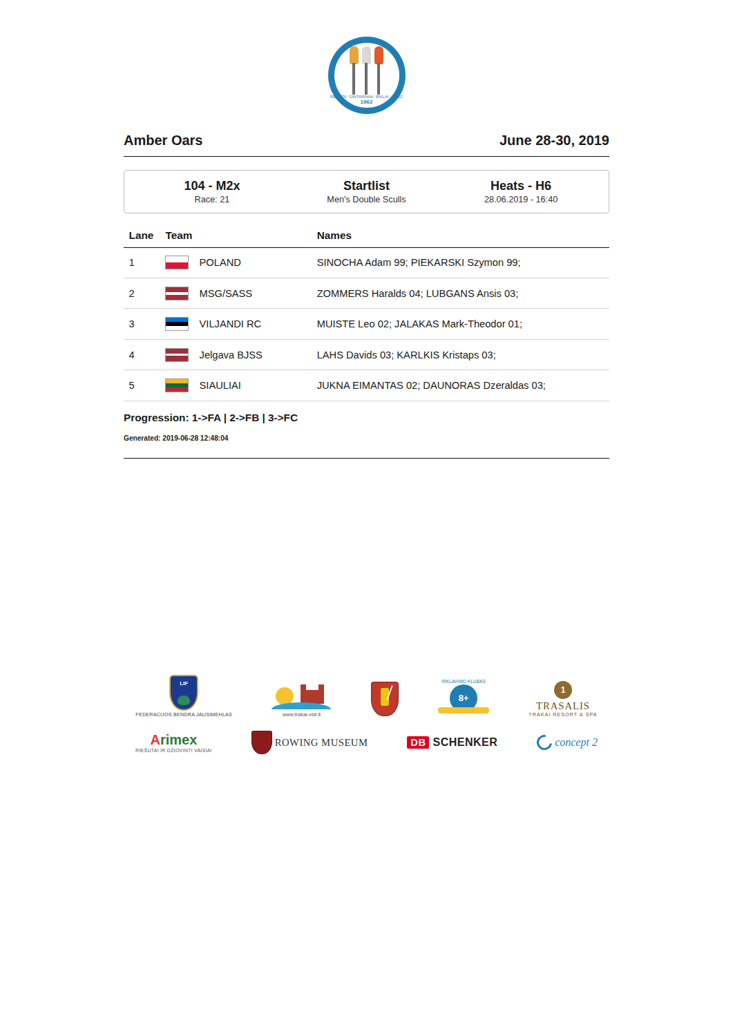REGATA GINTARINIAI IRKLAI ANNO
1962
Amber Oars
June 28-30, 2019
104 - M2x
Race: 21
Startlist
Men's Double Sculls
Heats - H6
28.06.2019 - 16:40
| Lane | Team | Names |
| --- | --- | --- |
| 1 | POLAND | SINOCHA Adam 99; PIEKARSKI Szymon 99; |
| 2 | MSG/SASS | ZOMMERS Haralds 04; LUBGANS Ansis 03; |
| 3 | VILJANDI RC | MUISTE Leo 02; JALAKAS Mark-Theodor 01; |
| 4 | Jelgava BJSS | LAHS Davids 03; KARLKIS Kristaps 03; |
| 5 | SIAULIAI | JUKNA EIMANTAS 02; DAUNORAS Dzeraldas 03; |
Progression: 1->FA | 2->FB | 3->FC
Generated: 2019-06-28 12:48:04
FEDERACIJOS BENDRA JAUSIMEHLAS
www.trakai-vsit.lt
IRKLAVIMO KLUBAS
8+
1
TRASALIS
TRAKAI RESORT & SPA
Arimex
RIEŠUTAI IR DŽIOVINTI VAISIAI
ROWING MUSEUM
DB
SCHENKER
concept 2